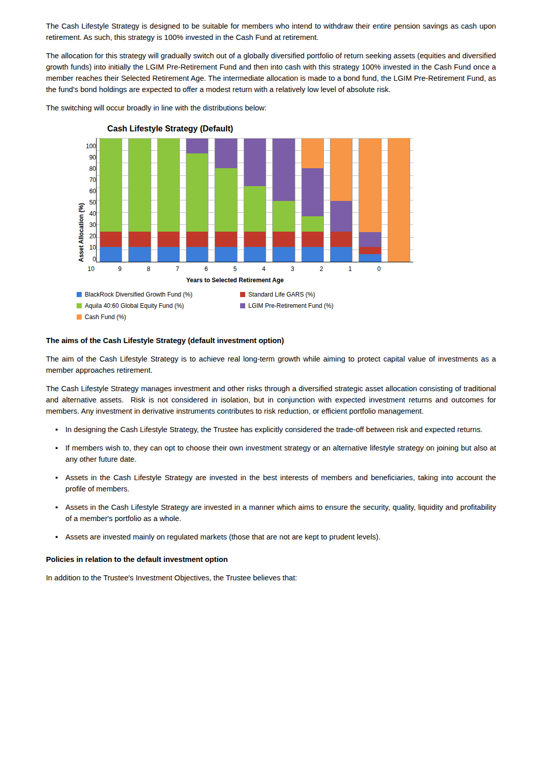The Cash Lifestyle Strategy is designed to be suitable for members who intend to withdraw their entire pension savings as cash upon retirement. As such, this strategy is 100% invested in the Cash Fund at retirement.
The allocation for this strategy will gradually switch out of a globally diversified portfolio of return seeking assets (equities and diversified growth funds) into initially the LGIM Pre-Retirement Fund and then into cash with this strategy 100% invested in the Cash Fund once a member reaches their Selected Retirement Age. The intermediate allocation is made to a bond fund, the LGIM Pre-Retirement Fund, as the fund's bond holdings are expected to offer a modest return with a relatively low level of absolute risk.
The switching will occur broadly in line with the distributions below:
Cash Lifestyle Strategy (Default)
| Asset Allocation (%) | 100 | |
| 90 |
| 80 |
| 70 |
| 60 |
| 50 |
| 40 |
| 30 |
| 20 |
| 10 |
| 0 |
10
9
8
7
6
5
4
3
2
1
0
Years to Selected Retirement Age
BlackRock Diversified Growth Fund (%)
Standard Life GARS (%)
Aquila 40:60 Global Equity Fund (%)
LGIM Pre-Retirement Fund (%)
Cash Fund (%)
The aims of the Cash Lifestyle Strategy (default investment option)
The aim of the Cash Lifestyle Strategy is to achieve real long-term growth while aiming to protect capital value of investments as a member approaches retirement.
The Cash Lifestyle Strategy manages investment and other risks through a diversified strategic asset allocation consisting of traditional and alternative assets. Risk is not considered in isolation, but in conjunction with expected investment returns and outcomes for members. Any investment in derivative instruments contributes to risk reduction, or efficient portfolio management.
In designing the Cash Lifestyle Strategy, the Trustee has explicitly considered the trade-off between risk and expected returns.
If members wish to, they can opt to choose their own investment strategy or an alternative lifestyle strategy on joining but also at any other future date.
Assets in the Cash Lifestyle Strategy are invested in the best interests of members and beneficiaries, taking into account the profile of members.
Assets in the Cash Lifestyle Strategy are invested in a manner which aims to ensure the security, quality, liquidity and profitability of a member's portfolio as a whole.
Assets are invested mainly on regulated markets (those that are not are kept to prudent levels).
Policies in relation to the default investment option
In addition to the Trustee's Investment Objectives, the Trustee believes that: